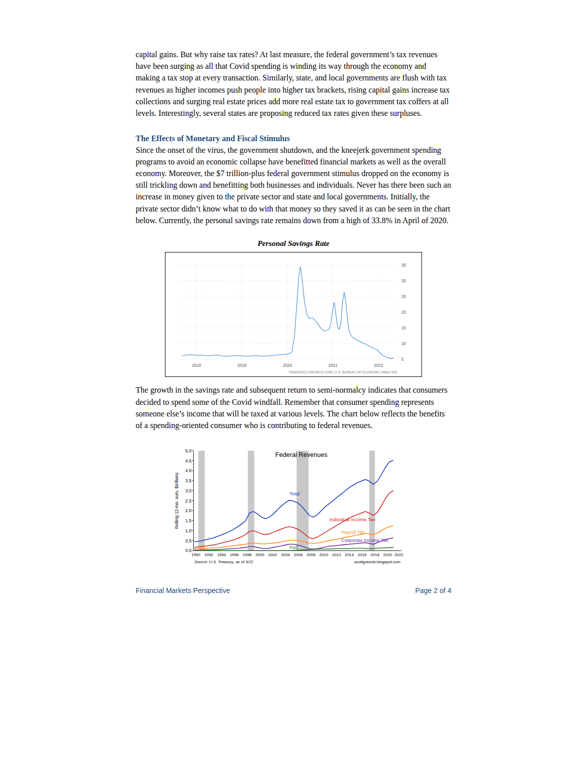capital gains. But why raise tax rates? At last measure, the federal government’s tax revenues have been surging as all that Covid spending is winding its way through the economy and making a tax stop at every transaction. Similarly, state, and local governments are flush with tax revenues as higher incomes push people into higher tax brackets, rising capital gains increase tax collections and surging real estate prices add more real estate tax to government tax coffers at all levels. Interestingly, several states are proposing reduced tax rates given these surpluses.
The Effects of Monetary and Fiscal Stimulus
Since the onset of the virus, the government shutdown, and the kneejerk government spending programs to avoid an economic collapse have benefitted financial markets as well as the overall economy. Moreover, the $7 trillion-plus federal government stimulus dropped on the economy is still trickling down and benefitting both businesses and individuals. Never has there been such an increase in money given to the private sector and state and local governments. Initially, the private sector didn’t know what to do with that money so they saved it as can be seen in the chart below. Currently, the personal savings rate remains down from a high of 33.8% in April of 2020.
Personal Savings Rate
35 30 25 20 15 10 5 2018 2019 2020 2021 2022 TRADINGECONOMICS.COM | U.S. BUREAU OF ECONOMIC ANALYSIS
The growth in the savings rate and subsequent return to semi-normalcy indicates that consumers decided to spend some of the Covid windfall. Remember that consumer spending represents someone else’s income that will be taxed at various levels. The chart below reflects the benefits of a spending-oriented consumer who is contributing to federal revenues.
5.0 4.5 4.0 3.5 3.0 2.5 2.0 1.5 1.0 0.5 0.0 Rolling 12-mo. sum, $trillions Federal Revenues Total Individual Income Tax Payroll Tax Corporate Income Tax Fed 1990 1992 1994 1996 1998 2000 2002 2004 2006 2008 2010 2012 2014 2016 2018 2020 2022 Source: U.S. Treasury; as of 3/22 scottgrannis.blogspot.com
Financial Markets Perspective Page 2 of 4